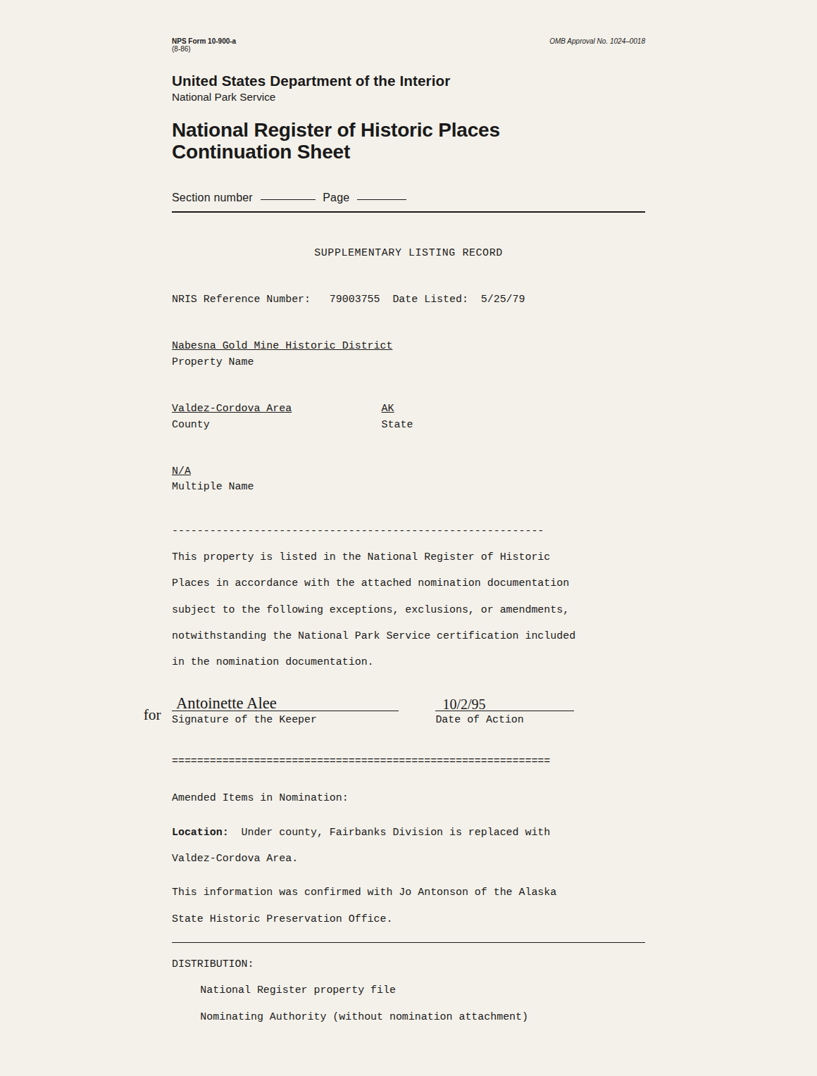NPS Form 10-900-a
(8-86)
OMB Approval No. 1024–0018
United States Department of the Interior
National Park Service
National Register of Historic Places
Continuation Sheet
Section number Page
SUPPLEMENTARY LISTING RECORD
NRIS Reference Number: 79003755 Date Listed: 5/25/79
Nabesna Gold Mine Historic District
Property Name
Valdez-Cordova Area
AK
County
State
N/A
Multiple Name
-----------------------------------------------------------
This property is listed in the National Register of Historic
Places in accordance with the attached nomination documentation
subject to the following exceptions, exclusions, or amendments,
notwithstanding the National Park Service certification included
in the nomination documentation.
for
Antoinette Alee
Signature of the Keeper
10/2/95
Date of Action
============================================================
Amended Items in Nomination:
Location: Under county, Fairbanks Division is replaced with
Valdez-Cordova Area.
This information was confirmed with Jo Antonson of the Alaska
State Historic Preservation Office.
DISTRIBUTION:
National Register property file
Nominating Authority (without nomination attachment)